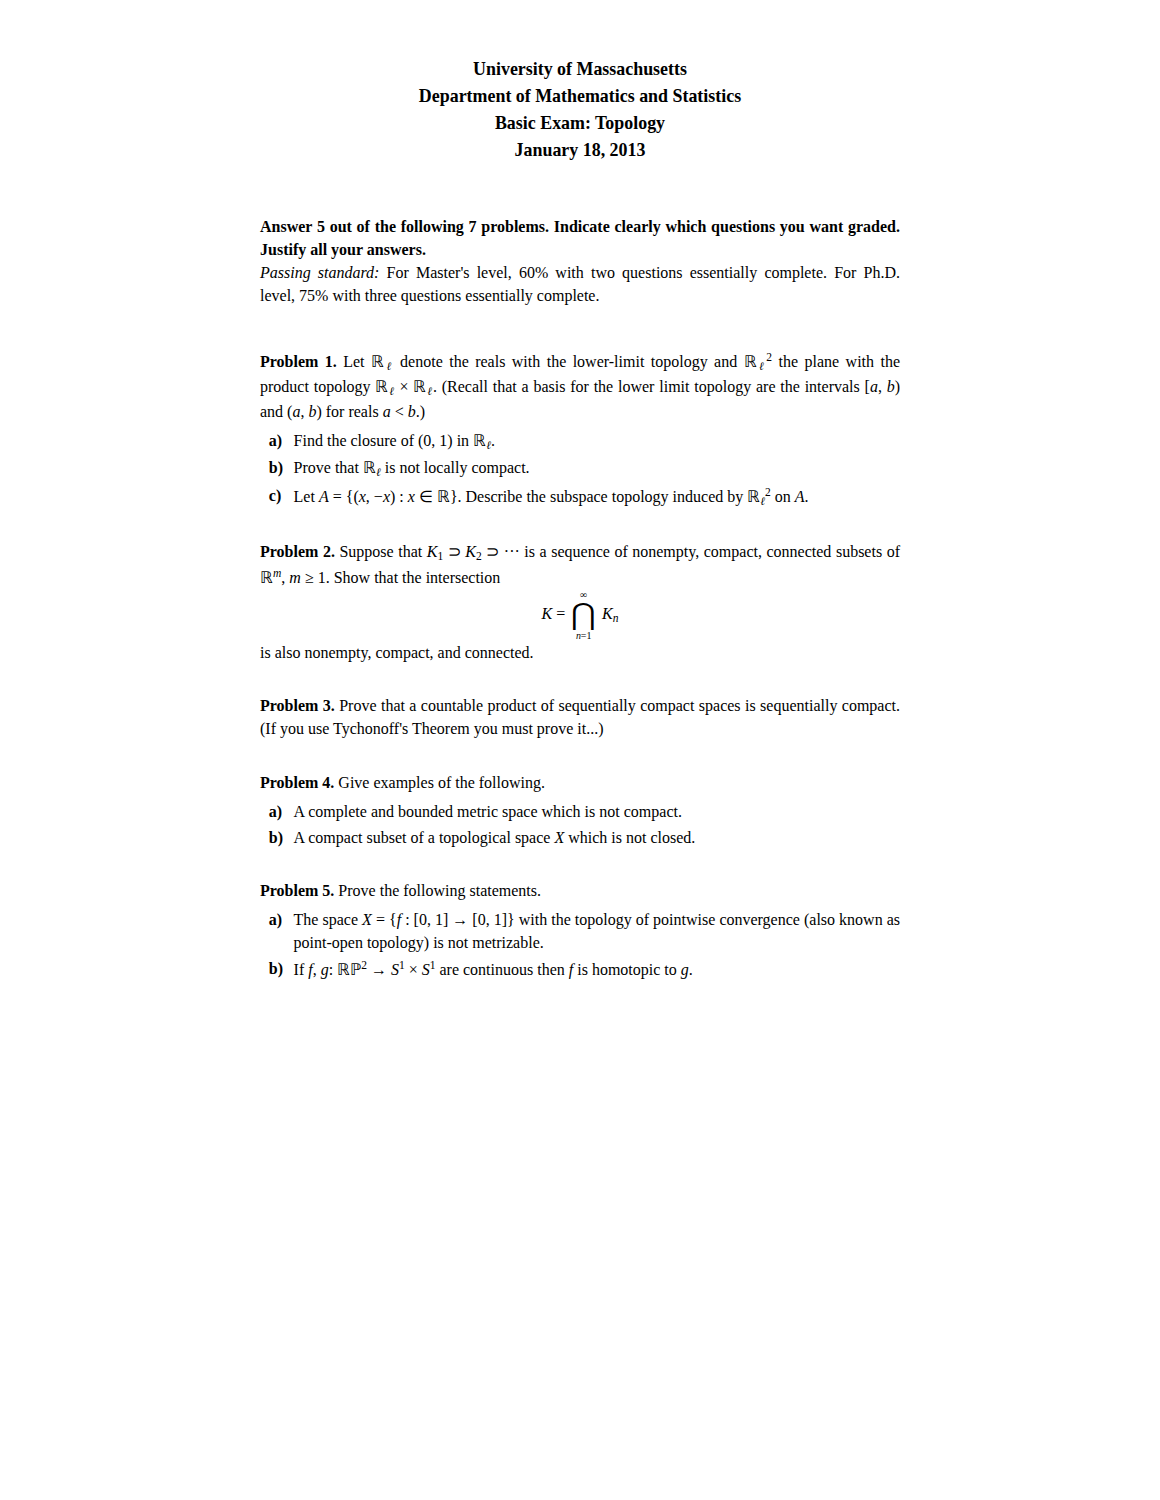University of Massachusetts
Department of Mathematics and Statistics
Basic Exam: Topology
January 18, 2013
Answer 5 out of the following 7 problems. Indicate clearly which questions you want graded. Justify all your answers.
Passing standard: For Master's level, 60% with two questions essentially complete. For Ph.D. level, 75% with three questions essentially complete.
Problem 1. Let ℝℓ denote the reals with the lower-limit topology and ℝℓ 2 the plane with the product topology ℝℓ × ℝℓ. (Recall that a basis for the lower limit topology are the intervals [a, b) and (a, b) for reals a < b.)
a) Find the closure of (0, 1) in ℝℓ.
b) Prove that ℝℓ is not locally compact.
c) Let A = {(x, −x) : x ∈ ℝ}. Describe the subspace topology induced by ℝℓ 2 on A.
Problem 2. Suppose that K1 ⊃ K2 ⊃ ··· is a sequence of nonempty, compact, connected subsets of ℝm, m ≥ 1. Show that the intersection
K = ∞ ⋂ n=1 Kn
is also nonempty, compact, and connected.
Problem 3. Prove that a countable product of sequentially compact spaces is sequentially compact. (If you use Tychonoff's Theorem you must prove it...)
Problem 4. Give examples of the following.
a) A complete and bounded metric space which is not compact.
b) A compact subset of a topological space X which is not closed.
Problem 5. Prove the following statements.
a) The space X = {f : [0, 1] → [0, 1]} with the topology of pointwise convergence (also known as point-open topology) is not metrizable.
b) If f, g: ℝℙ 2 → S1 × S1 are continuous then f is homotopic to g.